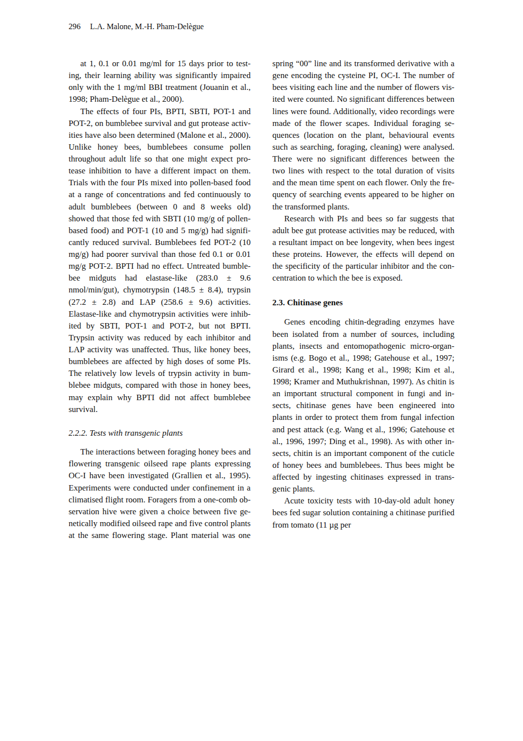296 L.A. Malone, M.-H. Pham-Delègue
at 1, 0.1 or 0.01 mg/ml for 15 days prior to testing, their learning ability was significantly impaired only with the 1 mg/ml BBI treatment (Jouanin et al., 1998; Pham-Delègue et al., 2000).
The effects of four PIs, BPTI, SBTI, POT-1 and POT-2, on bumblebee survival and gut protease activities have also been determined (Malone et al., 2000). Unlike honey bees, bumblebees consume pollen throughout adult life so that one might expect protease inhibition to have a different impact on them. Trials with the four PIs mixed into pollen-based food at a range of concentrations and fed continuously to adult bumblebees (between 0 and 8 weeks old) showed that those fed with SBTI (10 mg/g of pollen-based food) and POT-1 (10 and 5 mg/g) had significantly reduced survival. Bumblebees fed POT-2 (10 mg/g) had poorer survival than those fed 0.1 or 0.01 mg/g POT-2. BPTI had no effect. Untreated bumblebee midguts had elastase-like (283.0 ± 9.6 nmol/min/gut), chymotrypsin (148.5 ± 8.4), trypsin (27.2 ± 2.8) and LAP (258.6 ± 9.6) activities. Elastase-like and chymotrypsin activities were inhibited by SBTI, POT-1 and POT-2, but not BPTI. Trypsin activity was reduced by each inhibitor and LAP activity was unaffected. Thus, like honey bees, bumblebees are affected by high doses of some PIs. The relatively low levels of trypsin activity in bumblebee midguts, compared with those in honey bees, may explain why BPTI did not affect bumblebee survival.
2.2.2. Tests with transgenic plants
The interactions between foraging honey bees and flowering transgenic oilseed rape plants expressing OC-I have been investigated (Grallien et al., 1995). Experiments were conducted under confinement in a climatised flight room. Foragers from a one-comb observation hive were given a choice between five genetically modified oilseed rape and five control plants at the same flowering stage. Plant material was one spring “00” line and its transformed derivative with a gene encoding the cysteine PI, OC-I. The number of bees visiting each line and the number of flowers visited were counted. No significant differences between lines were found. Additionally, video recordings were made of the flower scapes. Individual foraging sequences (location on the plant, behavioural events such as searching, foraging, cleaning) were analysed. There were no significant differences between the two lines with respect to the total duration of visits and the mean time spent on each flower. Only the frequency of searching events appeared to be higher on the transformed plants.
Research with PIs and bees so far suggests that adult bee gut protease activities may be reduced, with a resultant impact on bee longevity, when bees ingest these proteins. However, the effects will depend on the specificity of the particular inhibitor and the concentration to which the bee is exposed.
2.3. Chitinase genes
Genes encoding chitin-degrading enzymes have been isolated from a number of sources, including plants, insects and entomopathogenic micro-organisms (e.g. Bogo et al., 1998; Gatehouse et al., 1997; Girard et al., 1998; Kang et al., 1998; Kim et al., 1998; Kramer and Muthukrishnan, 1997). As chitin is an important structural component in fungi and insects, chitinase genes have been engineered into plants in order to protect them from fungal infection and pest attack (e.g. Wang et al., 1996; Gatehouse et al., 1996, 1997; Ding et al., 1998). As with other insects, chitin is an important component of the cuticle of honey bees and bumblebees. Thus bees might be affected by ingesting chitinases expressed in transgenic plants.
Acute toxicity tests with 10-day-old adult honey bees fed sugar solution containing a chitinase purified from tomato (11 µg per